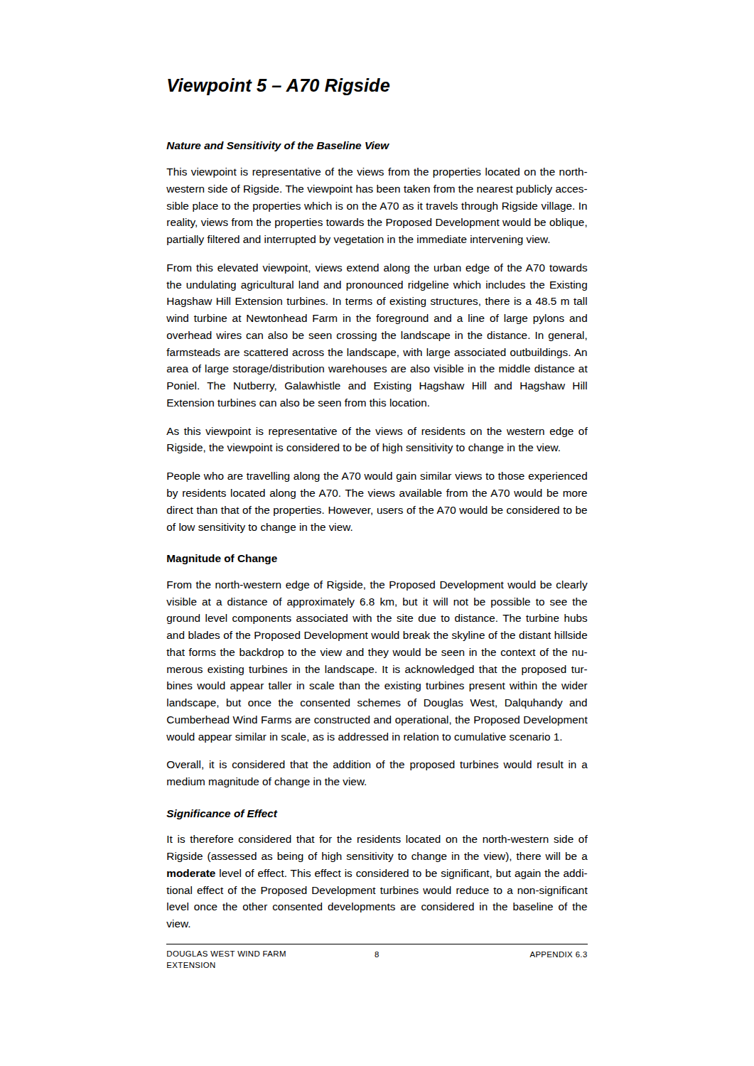Viewpoint 5 – A70 Rigside
Nature and Sensitivity of the Baseline View
This viewpoint is representative of the views from the properties located on the north-western side of Rigside. The viewpoint has been taken from the nearest publicly accessible place to the properties which is on the A70 as it travels through Rigside village. In reality, views from the properties towards the Proposed Development would be oblique, partially filtered and interrupted by vegetation in the immediate intervening view.
From this elevated viewpoint, views extend along the urban edge of the A70 towards the undulating agricultural land and pronounced ridgeline which includes the Existing Hagshaw Hill Extension turbines. In terms of existing structures, there is a 48.5 m tall wind turbine at Newtonhead Farm in the foreground and a line of large pylons and overhead wires can also be seen crossing the landscape in the distance. In general, farmsteads are scattered across the landscape, with large associated outbuildings. An area of large storage/distribution warehouses are also visible in the middle distance at Poniel. The Nutberry, Galawhistle and Existing Hagshaw Hill and Hagshaw Hill Extension turbines can also be seen from this location.
As this viewpoint is representative of the views of residents on the western edge of Rigside, the viewpoint is considered to be of high sensitivity to change in the view.
People who are travelling along the A70 would gain similar views to those experienced by residents located along the A70. The views available from the A70 would be more direct than that of the properties. However, users of the A70 would be considered to be of low sensitivity to change in the view.
Magnitude of Change
From the north-western edge of Rigside, the Proposed Development would be clearly visible at a distance of approximately 6.8 km, but it will not be possible to see the ground level components associated with the site due to distance. The turbine hubs and blades of the Proposed Development would break the skyline of the distant hillside that forms the backdrop to the view and they would be seen in the context of the numerous existing turbines in the landscape. It is acknowledged that the proposed turbines would appear taller in scale than the existing turbines present within the wider landscape, but once the consented schemes of Douglas West, Dalquhandy and Cumberhead Wind Farms are constructed and operational, the Proposed Development would appear similar in scale, as is addressed in relation to cumulative scenario 1.
Overall, it is considered that the addition of the proposed turbines would result in a medium magnitude of change in the view.
Significance of Effect
It is therefore considered that for the residents located on the north-western side of Rigside (assessed as being of high sensitivity to change in the view), there will be a moderate level of effect. This effect is considered to be significant, but again the additional effect of the Proposed Development turbines would reduce to a non-significant level once the other consented developments are considered in the baseline of the view.
DOUGLAS WEST WIND FARM
EXTENSION
8
APPENDIX 6.3